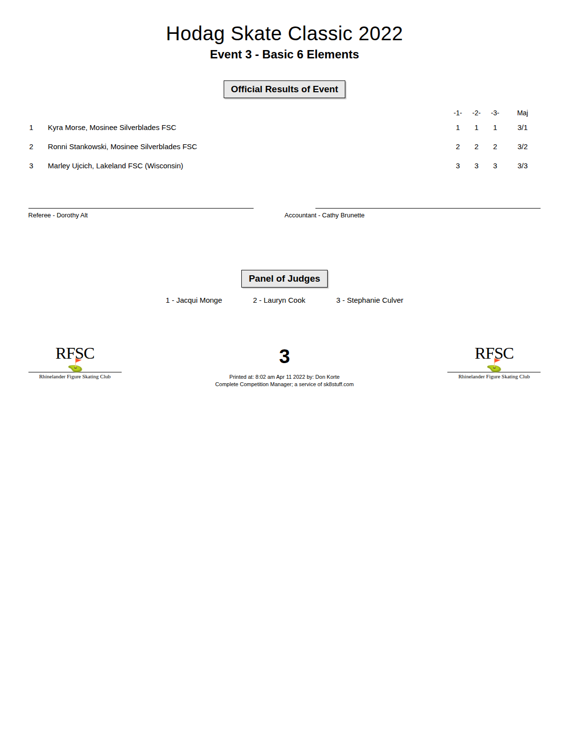Hodag Skate Classic 2022
Event 3 - Basic 6 Elements
Official Results of Event
| | | -1- | -2- | -3- | Maj |
| --- | --- | --- | --- | --- | --- |
| 1 | Kyra Morse, Mosinee Silverblades FSC | 1 | 1 | 1 | 3/1 |
| 2 | Ronni Stankowski, Mosinee Silverblades FSC | 2 | 2 | 2 | 3/2 |
| 3 | Marley Ujcich, Lakeland FSC (Wisconsin) | 3 | 3 | 3 | 3/3 |
| Referee - Dorothy Alt | Accountant - Cathy Brunette |
Panel of Judges
1 - Jacqui Monge 2 - Lauryn Cook 3 - Stephanie Culver
RFSC
⛳
Rhinelander Figure Skating Club
3
RFSC
⛳
Rhinelander Figure Skating Club
Printed at: 8:02 am Apr 11 2022 by: Don Korte
Complete Competition Manager; a service of sk8stuff.com